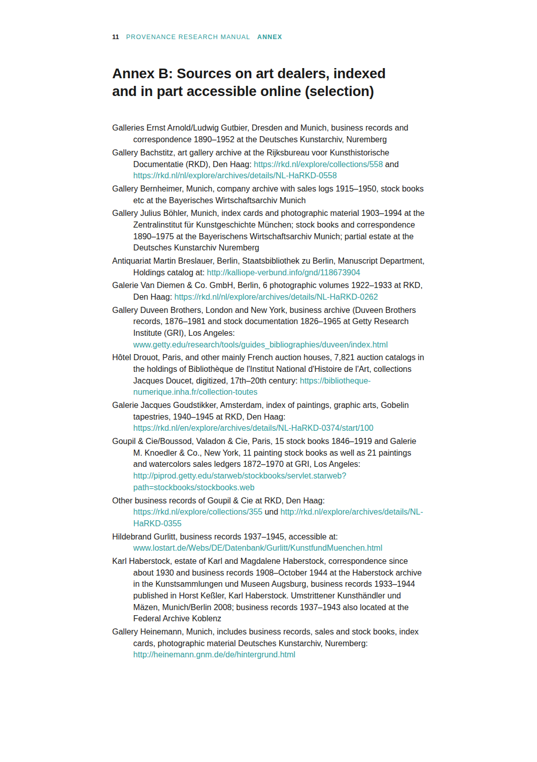11 Provenance Research Manual Annex
Annex B: Sources on art dealers, indexed
and in part accessible online (selection)
Galleries Ernst Arnold/Ludwig Gutbier, Dresden and Munich, business records and correspondence 1890–1952 at the Deutsches Kunstarchiv, Nuremberg
Gallery Bachstitz, art gallery archive at the Rijksbureau voor Kunsthistorische Documentatie (RKD), Den Haag: https://rkd.nl/explore/collections/558 and https://rkd.nl/nl/explore/archives/details/NL-HaRKD-0558
Gallery Bernheimer, Munich, company archive with sales logs 1915–1950, stock books etc at the Bayerisches Wirtschaftsarchiv Munich
Gallery Julius Böhler, Munich, index cards and photographic material 1903–1994 at the Zentralinstitut für Kunstgeschichte München; stock books and correspondence 1890–1975 at the Bayerischens Wirtschaftsarchiv Munich; partial estate at the Deutsches Kunstarchiv Nuremberg
Antiquariat Martin Breslauer, Berlin, Staatsbibliothek zu Berlin, Manuscript Department, Holdings catalog at: http://kalliope-verbund.info/gnd/118673904
Galerie Van Diemen & Co. GmbH, Berlin, 6 photographic volumes 1922–1933 at RKD, Den Haag: https://rkd.nl/nl/explore/archives/details/NL-HaRKD-0262
Gallery Duveen Brothers, London and New York, business archive (Duveen Brothers records, 1876–1981 and stock documentation 1826–1965 at Getty Research Institute (GRI), Los Angeles: www.getty.edu/research/tools/guides_bibliographies/duveen/index.html
Hôtel Drouot, Paris, and other mainly French auction houses, 7,821 auction catalogs in the holdings of Bibliothèque de l'Institut National d'Histoire de l'Art, collections Jacques Doucet, digitized, 17th–20th century: https://bibliotheque-numerique.inha.fr/collection-toutes
Galerie Jacques Goudstikker, Amsterdam, index of paintings, graphic arts, Gobelin tapestries, 1940–1945 at RKD, Den Haag: https://rkd.nl/en/explore/archives/details/NL-HaRKD-0374/start/100
Goupil & Cie/Boussod, Valadon & Cie, Paris, 15 stock books 1846–1919 and Galerie M. Knoedler & Co., New York, 11 painting stock books as well as 21 paintings and watercolors sales ledgers 1872–1970 at GRI, Los Angeles: http://piprod.getty.edu/starweb/stockbooks/servlet.starweb?path=stockbooks/stockbooks.web
Other business records of Goupil & Cie at RKD, Den Haag: https://rkd.nl/explore/collections/355 und http://rkd.nl/explore/archives/details/NL-HaRKD-0355
Hildebrand Gurlitt, business records 1937–1945, accessible at: www.lostart.de/Webs/DE/Datenbank/Gurlitt/KunstfundMuenchen.html
Karl Haberstock, estate of Karl and Magdalene Haberstock, correspondence since about 1930 and business records 1908–October 1944 at the Haberstock archive in the Kunstsammlungen und Museen Augsburg, business records 1933–1944 published in Horst Keßler, Karl Haberstock. Umstrittener Kunsthändler und Mäzen, Munich/Berlin 2008; business records 1937–1943 also located at the Federal Archive Koblenz
Gallery Heinemann, Munich, includes business records, sales and stock books, index cards, photographic material Deutsches Kunstarchiv, Nuremberg: http://heinemann.gnm.de/de/hintergrund.html